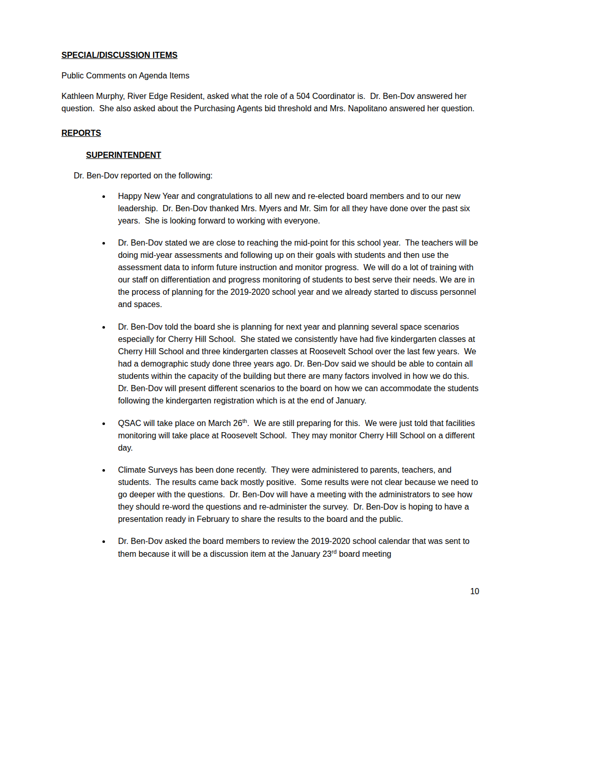SPECIAL/DISCUSSION ITEMS
Public Comments on Agenda Items
Kathleen Murphy, River Edge Resident, asked what the role of a 504 Coordinator is. Dr. Ben-Dov answered her question. She also asked about the Purchasing Agents bid threshold and Mrs. Napolitano answered her question.
REPORTS
SUPERINTENDENT
Dr. Ben-Dov reported on the following:
Happy New Year and congratulations to all new and re-elected board members and to our new leadership. Dr. Ben-Dov thanked Mrs. Myers and Mr. Sim for all they have done over the past six years. She is looking forward to working with everyone.
Dr. Ben-Dov stated we are close to reaching the mid-point for this school year. The teachers will be doing mid-year assessments and following up on their goals with students and then use the assessment data to inform future instruction and monitor progress. We will do a lot of training with our staff on differentiation and progress monitoring of students to best serve their needs. We are in the process of planning for the 2019-2020 school year and we already started to discuss personnel and spaces.
Dr. Ben-Dov told the board she is planning for next year and planning several space scenarios especially for Cherry Hill School. She stated we consistently have had five kindergarten classes at Cherry Hill School and three kindergarten classes at Roosevelt School over the last few years. We had a demographic study done three years ago. Dr. Ben-Dov said we should be able to contain all students within the capacity of the building but there are many factors involved in how we do this. Dr. Ben-Dov will present different scenarios to the board on how we can accommodate the students following the kindergarten registration which is at the end of January.
QSAC will take place on March 26th. We are still preparing for this. We were just told that facilities monitoring will take place at Roosevelt School. They may monitor Cherry Hill School on a different day.
Climate Surveys has been done recently. They were administered to parents, teachers, and students. The results came back mostly positive. Some results were not clear because we need to go deeper with the questions. Dr. Ben-Dov will have a meeting with the administrators to see how they should re-word the questions and re-administer the survey. Dr. Ben-Dov is hoping to have a presentation ready in February to share the results to the board and the public.
Dr. Ben-Dov asked the board members to review the 2019-2020 school calendar that was sent to them because it will be a discussion item at the January 23rd board meeting
10